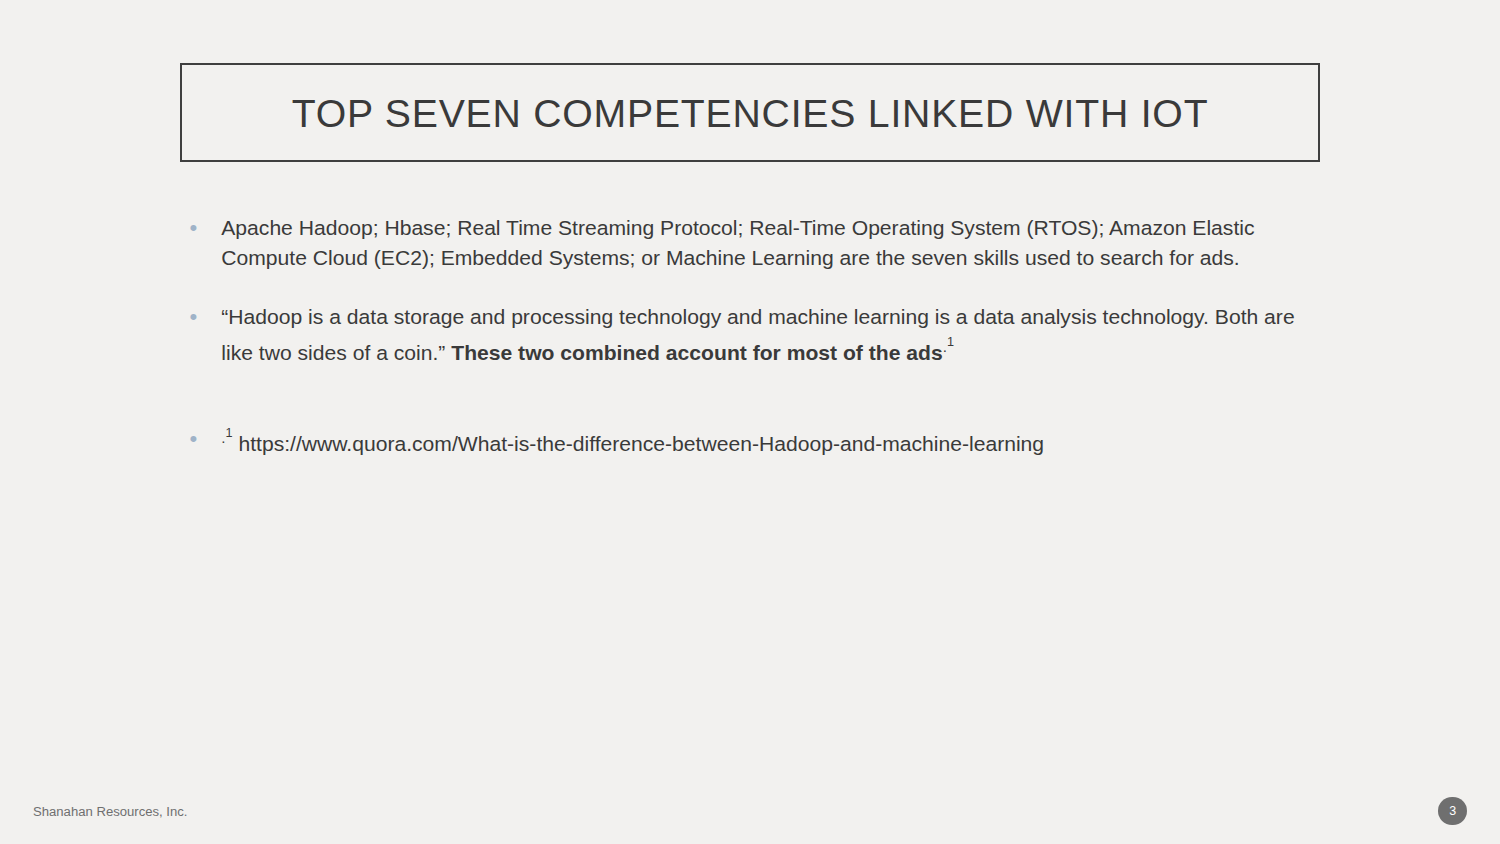Top Seven Competencies Linked with IoT
Apache Hadoop; Hbase; Real Time Streaming Protocol; Real-Time Operating System (RTOS); Amazon Elastic Compute Cloud (EC2); Embedded Systems; or Machine Learning are the seven skills used to search for ads.
“Hadoop is a data storage and processing technology and machine learning is a data analysis technology. Both are like two sides of a coin.” These two combined account for most of the ads.1
.1 https://www.quora.com/What-is-the-difference-between-Hadoop-and-machine-learning
Shanahan Resources, Inc. 3